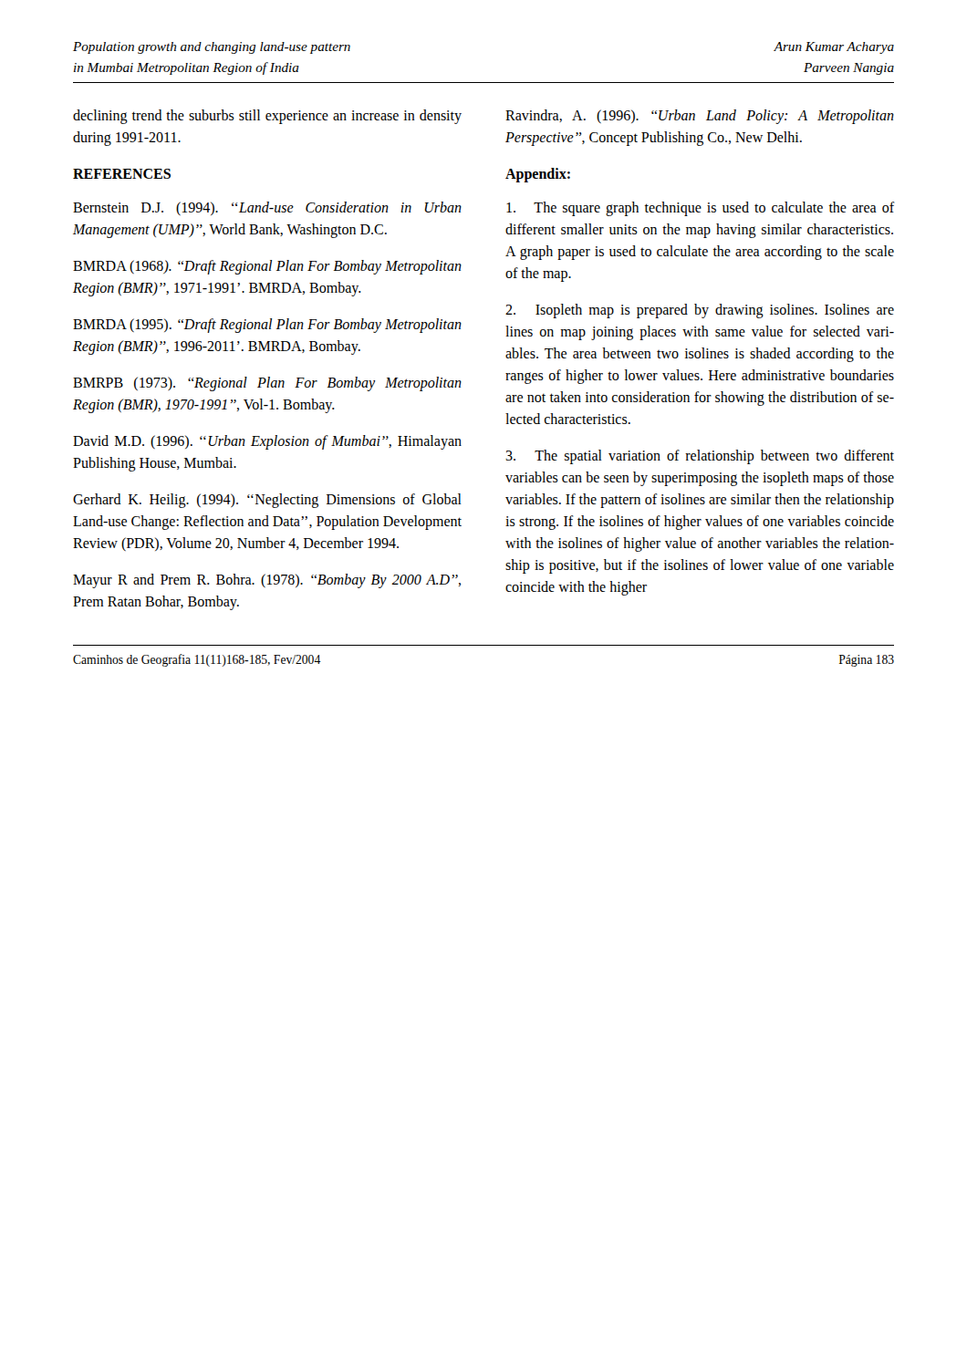Population growth and changing land-use pattern
in Mumbai Metropolitan Region of India
Arun Kumar Acharya
Parveen Nangia
declining trend the suburbs still experience an increase in density during 1991-2011.
REFERENCES
Bernstein D.J. (1994). ‘‘Land-use Consideration in Urban Management (UMP)’’, World Bank, Washington D.C.
BMRDA (1968). ‘‘Draft Regional Plan For Bombay Metropolitan Region (BMR)’’, 1971-1991’. BMRDA, Bombay.
BMRDA (1995). ‘‘Draft Regional Plan For Bombay Metropolitan Region (BMR)’’, 1996-2011’. BMRDA, Bombay.
BMRPB (1973). ‘‘Regional Plan For Bombay Metropolitan Region (BMR), 1970-1991’’, Vol-1. Bombay.
David M.D. (1996). ‘‘Urban Explosion of Mumbai’’, Himalayan Publishing House, Mumbai.
Gerhard K. Heilig. (1994). ‘‘Neglecting Dimensions of Global Land-use Change: Reflection and Data’’, Population Development Review (PDR), Volume 20, Number 4, December 1994.
Mayur R and Prem R. Bohra. (1978). ‘‘Bombay By 2000 A.D’’, Prem Ratan Bohar, Bombay.
Ravindra, A. (1996). ‘‘Urban Land Policy: A Metropolitan Perspective’’, Concept Publishing Co., New Delhi.
Appendix:
1. The square graph technique is used to calculate the area of different smaller units on the map having similar characteristics. A graph paper is used to calculate the area according to the scale of the map.
2. Isopleth map is prepared by drawing isolines. Isolines are lines on map joining places with same value for selected variables. The area between two isolines is shaded according to the ranges of higher to lower values. Here administrative boundaries are not taken into consideration for showing the distribution of selected characteristics.
3. The spatial variation of relationship between two different variables can be seen by superimposing the isopleth maps of those variables. If the pattern of isolines are similar then the relationship is strong. If the isolines of higher values of one variables coincide with the isolines of higher value of another variables the relationship is positive, but if the isolines of lower value of one variable coincide with the higher
Caminhos de Geografia 11(11)168-185, Fev/2004
Página 183